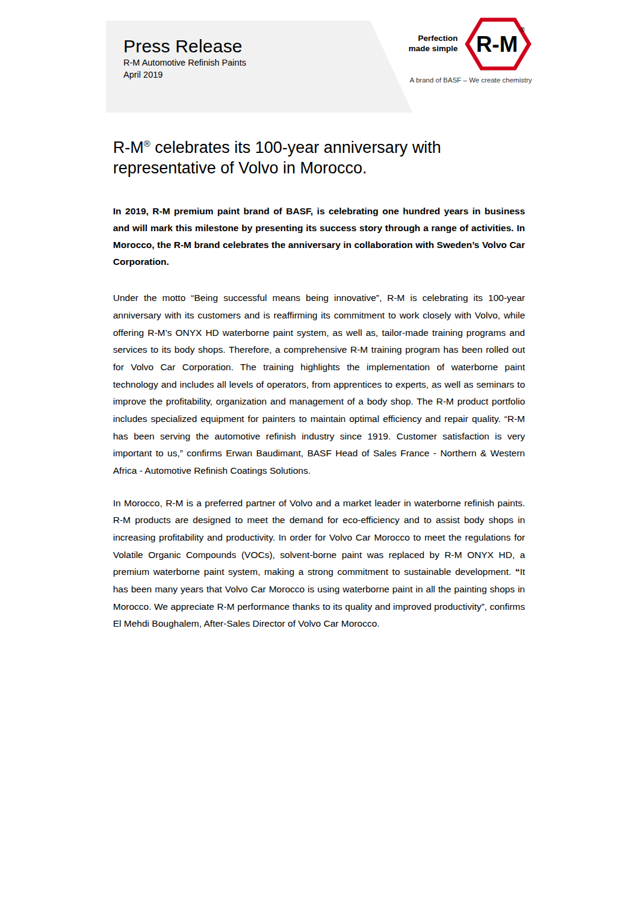Perfection
made simple
R-M ®
A brand of BASF – We create chemistry
Press Release
R-M Automotive Refinish Paints
April 2019
R-M® celebrates its 100-year anniversary with representative of Volvo in Morocco.
In 2019, R-M premium paint brand of BASF, is celebrating one hundred years in business and will mark this milestone by presenting its success story through a range of activities. In Morocco, the R-M brand celebrates the anniversary in collaboration with Sweden’s Volvo Car Corporation.
Under the motto “Being successful means being innovative”, R-M is celebrating its 100-year anniversary with its customers and is reaffirming its commitment to work closely with Volvo, while offering R-M’s ONYX HD waterborne paint system, as well as, tailor-made training programs and services to its body shops. Therefore, a comprehensive R-M training program has been rolled out for Volvo Car Corporation. The training highlights the implementation of waterborne paint technology and includes all levels of operators, from apprentices to experts, as well as seminars to improve the profitability, organization and management of a body shop. The R-M product portfolio includes specialized equipment for painters to maintain optimal efficiency and repair quality. “R-M has been serving the automotive refinish industry since 1919. Customer satisfaction is very important to us,” confirms Erwan Baudimant, BASF Head of Sales France - Northern & Western Africa - Automotive Refinish Coatings Solutions.
In Morocco, R-M is a preferred partner of Volvo and a market leader in waterborne refinish paints. R-M products are designed to meet the demand for eco-efficiency and to assist body shops in increasing profitability and productivity. In order for Volvo Car Morocco to meet the regulations for Volatile Organic Compounds (VOCs), solvent-borne paint was replaced by R-M ONYX HD, a premium waterborne paint system, making a strong commitment to sustainable development. “It has been many years that Volvo Car Morocco is using waterborne paint in all the painting shops in Morocco. We appreciate R-M performance thanks to its quality and improved productivity”, confirms El Mehdi Boughalem, After-Sales Director of Volvo Car Morocco.